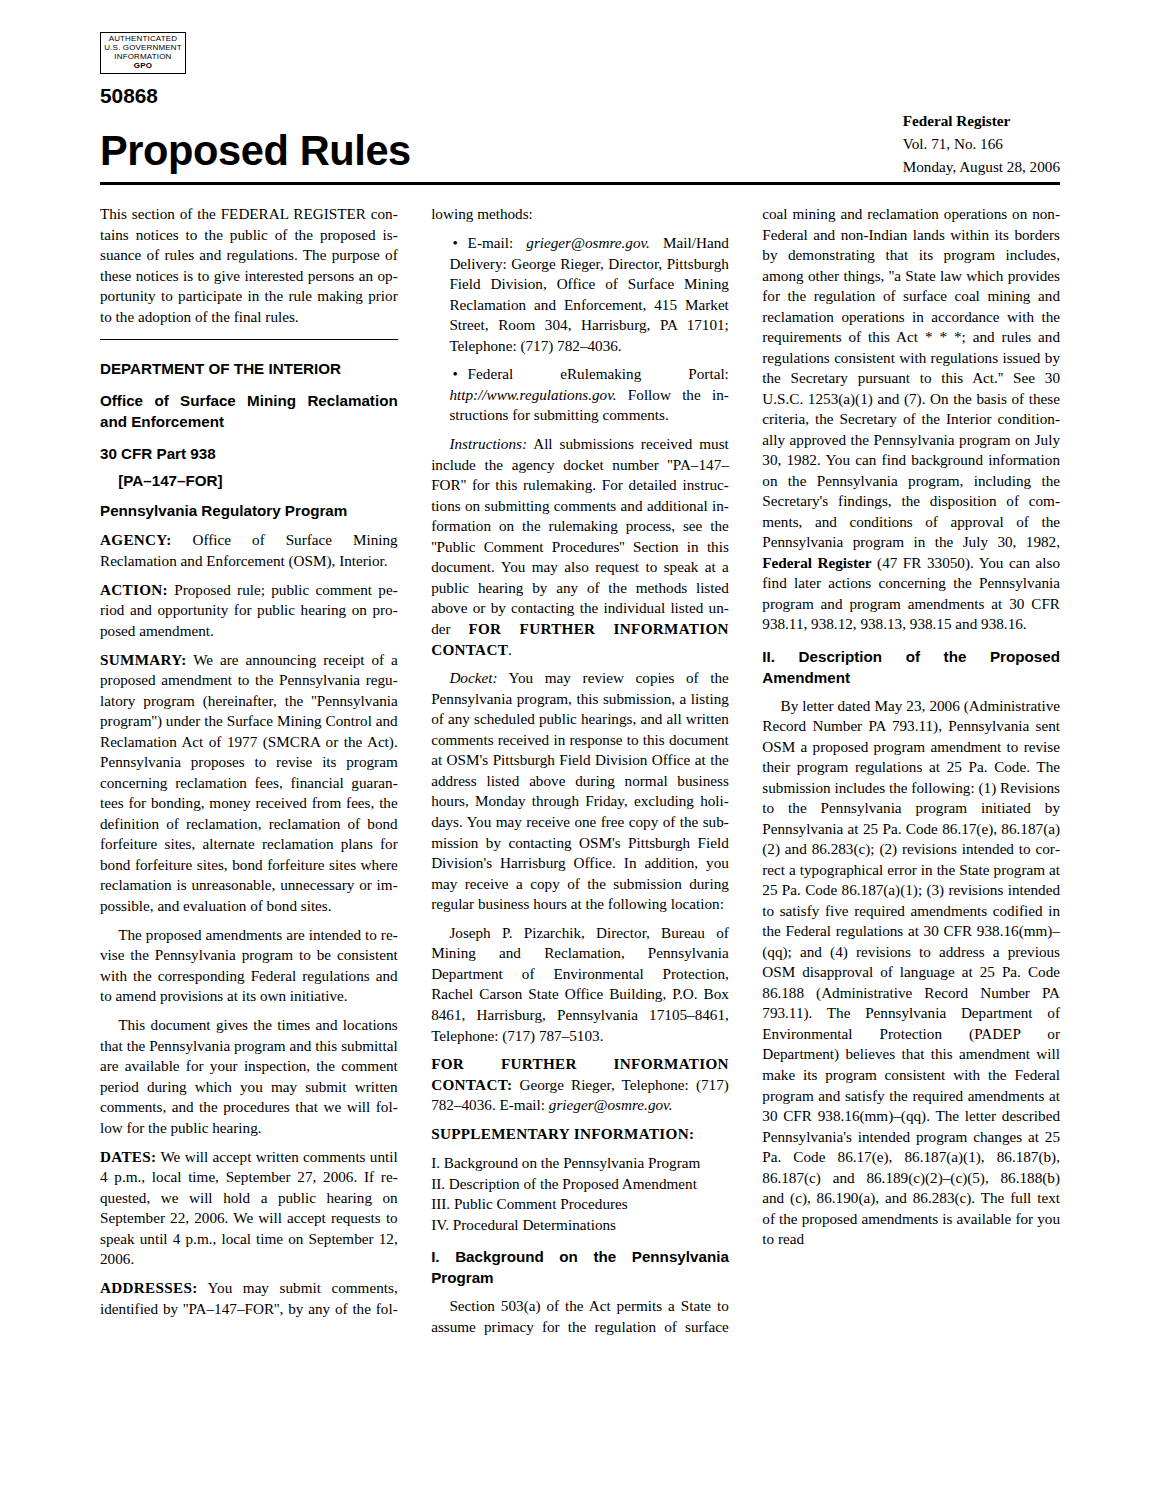AUTHENTICATED
U.S. GOVERNMENT
INFORMATION
GPO
50868
Proposed Rules
Federal Register
Vol. 71, No. 166
Monday, August 28, 2006
This section of the FEDERAL REGISTER contains notices to the public of the proposed issuance of rules and regulations. The purpose of these notices is to give interested persons an opportunity to participate in the rule making prior to the adoption of the final rules.
DEPARTMENT OF THE INTERIOR
Office of Surface Mining Reclamation and Enforcement
30 CFR Part 938
[PA–147–FOR]
Pennsylvania Regulatory Program
AGENCY: Office of Surface Mining Reclamation and Enforcement (OSM), Interior.
ACTION: Proposed rule; public comment period and opportunity for public hearing on proposed amendment.
SUMMARY: We are announcing receipt of a proposed amendment to the Pennsylvania regulatory program (hereinafter, the ''Pennsylvania program'') under the Surface Mining Control and Reclamation Act of 1977 (SMCRA or the Act). Pennsylvania proposes to revise its program concerning reclamation fees, financial guarantees for bonding, money received from fees, the definition of reclamation, reclamation of bond forfeiture sites, alternate reclamation plans for bond forfeiture sites, bond forfeiture sites where reclamation is unreasonable, unnecessary or impossible, and evaluation of bond sites.
The proposed amendments are intended to revise the Pennsylvania program to be consistent with the corresponding Federal regulations and to amend provisions at its own initiative.
This document gives the times and locations that the Pennsylvania program and this submittal are available for your inspection, the comment period during which you may submit written comments, and the procedures that we will follow for the public hearing.
DATES: We will accept written comments until 4 p.m., local time, September 27, 2006. If requested, we will hold a public hearing on September 22, 2006. We will accept requests to speak until 4 p.m., local time on September 12, 2006.
ADDRESSES: You may submit comments, identified by ''PA–147–FOR'', by any of the following methods:
E-mail: grieger@osmre.gov. Mail/Hand Delivery: George Rieger, Director, Pittsburgh Field Division, Office of Surface Mining Reclamation and Enforcement, 415 Market Street, Room 304, Harrisburg, PA 17101; Telephone: (717) 782–4036.
Federal eRulemaking Portal: http://www.regulations.gov. Follow the instructions for submitting comments.
Instructions: All submissions received must include the agency docket number ''PA–147–FOR'' for this rulemaking. For detailed instructions on submitting comments and additional information on the rulemaking process, see the ''Public Comment Procedures'' Section in this document. You may also request to speak at a public hearing by any of the methods listed above or by contacting the individual listed under FOR FURTHER INFORMATION CONTACT.
Docket: You may review copies of the Pennsylvania program, this submission, a listing of any scheduled public hearings, and all written comments received in response to this document at OSM's Pittsburgh Field Division Office at the address listed above during normal business hours, Monday through Friday, excluding holidays. You may receive one free copy of the submission by contacting OSM's Pittsburgh Field Division's Harrisburg Office. In addition, you may receive a copy of the submission during regular business hours at the following location:
Joseph P. Pizarchik, Director, Bureau of Mining and Reclamation, Pennsylvania Department of Environmental Protection, Rachel Carson State Office Building, P.O. Box 8461, Harrisburg, Pennsylvania 17105–8461, Telephone: (717) 787–5103.
FOR FURTHER INFORMATION CONTACT: George Rieger, Telephone: (717) 782–4036. E-mail: grieger@osmre.gov.
SUPPLEMENTARY INFORMATION:
I. Background on the Pennsylvania Program
II. Description of the Proposed Amendment
III. Public Comment Procedures
IV. Procedural Determinations
I. Background on the Pennsylvania Program
Section 503(a) of the Act permits a State to assume primacy for the regulation of surface coal mining and reclamation operations on non-Federal and non-Indian lands within its borders by demonstrating that its program includes, among other things, ''a State law which provides for the regulation of surface coal mining and reclamation operations in accordance with the requirements of this Act * * *; and rules and regulations consistent with regulations issued by the Secretary pursuant to this Act.'' See 30 U.S.C. 1253(a)(1) and (7). On the basis of these criteria, the Secretary of the Interior conditionally approved the Pennsylvania program on July 30, 1982. You can find background information on the Pennsylvania program, including the Secretary's findings, the disposition of comments, and conditions of approval of the Pennsylvania program in the July 30, 1982, Federal Register (47 FR 33050). You can also find later actions concerning the Pennsylvania program and program amendments at 30 CFR 938.11, 938.12, 938.13, 938.15 and 938.16.
II. Description of the Proposed Amendment
By letter dated May 23, 2006 (Administrative Record Number PA 793.11), Pennsylvania sent OSM a proposed program amendment to revise their program regulations at 25 Pa. Code. The submission includes the following: (1) Revisions to the Pennsylvania program initiated by Pennsylvania at 25 Pa. Code 86.17(e), 86.187(a)(2) and 86.283(c); (2) revisions intended to correct a typographical error in the State program at 25 Pa. Code 86.187(a)(1); (3) revisions intended to satisfy five required amendments codified in the Federal regulations at 30 CFR 938.16(mm)–(qq); and (4) revisions to address a previous OSM disapproval of language at 25 Pa. Code 86.188 (Administrative Record Number PA 793.11). The Pennsylvania Department of Environmental Protection (PADEP or Department) believes that this amendment will make its program consistent with the Federal program and satisfy the required amendments at 30 CFR 938.16(mm)–(qq). The letter described Pennsylvania's intended program changes at 25 Pa. Code 86.17(e), 86.187(a)(1), 86.187(b), 86.187(c) and 86.189(c)(2)–(c)(5), 86.188(b) and (c), 86.190(a), and 86.283(c). The full text of the proposed amendments is available for you to read